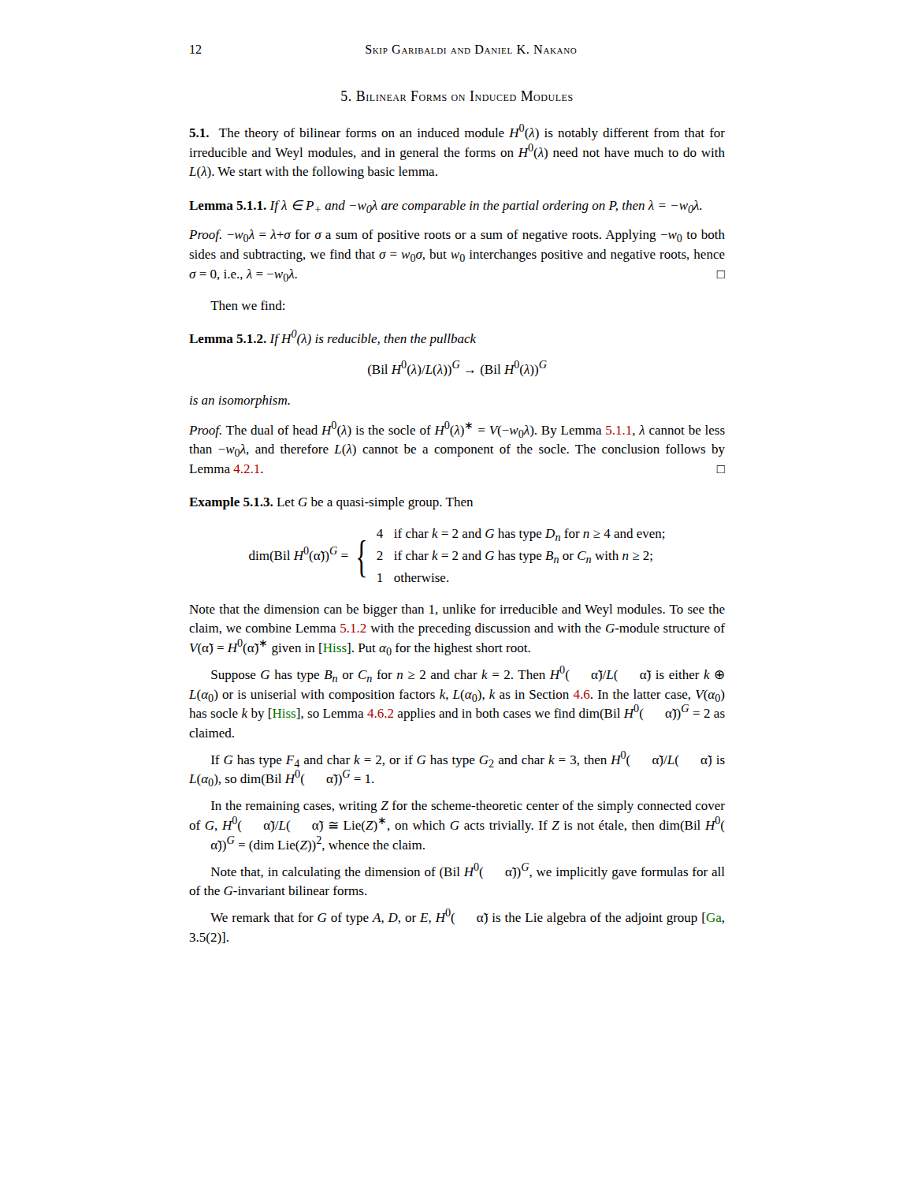12 Skip Garibaldi and Daniel K. Nakano
5. Bilinear Forms on Induced Modules
5.1. The theory of bilinear forms on an induced module H0(λ) is notably different from that for irreducible and Weyl modules, and in general the forms on H0(λ) need not have much to do with L(λ). We start with the following basic lemma.
Lemma 5.1.1. If λ ∈ P+ and −w0λ are comparable in the partial ordering on P, then λ = −w0λ.
Proof. −w0λ = λ+σ for σ a sum of positive roots or a sum of negative roots. Applying −w0 to both sides and subtracting, we find that σ = w0σ, but w0 interchanges positive and negative roots, hence σ = 0, i.e., λ = −w0λ.□
Then we find:
Lemma 5.1.2. If H0(λ) is reducible, then the pullback
(Bil H0(λ)/L(λ))G → (Bil H0(λ))G
is an isomorphism.
Proof. The dual of head H0(λ) is the socle of H0(λ)∗ = V(−w0λ). By Lemma 5.1.1, λ cannot be less than −w0λ, and therefore L(λ) cannot be a component of the socle. The conclusion follows by Lemma 4.2.1.□
Example 5.1.3. Let G be a quasi-simple group. Then
dim(Bil H0(α̃))G = { 4 if char k = 2 and G has type Dn for n ≥ 4 and even; 2 if char k = 2 and G has type Bn or Cn with n ≥ 2; 1 otherwise.
Note that the dimension can be bigger than 1, unlike for irreducible and Weyl modules. To see the claim, we combine Lemma 5.1.2 with the preceding discussion and with the G-module structure of V(α̃) = H0(α̃)∗ given in [Hiss]. Put α0 for the highest short root.
Suppose G has type Bn or Cn for n ≥ 2 and char k = 2. Then H0(α̃)/L(α̃) is either k ⊕ L(α0) or is uniserial with composition factors k, L(α0), k as in Section 4.6. In the latter case, V(α0) has socle k by [Hiss], so Lemma 4.6.2 applies and in both cases we find dim(Bil H0(α̃))G = 2 as claimed.
If G has type F4 and char k = 2, or if G has type G2 and char k = 3, then H0(α̃)/L(α̃) is L(α0), so dim(Bil H0(α̃))G = 1.
In the remaining cases, writing Z for the scheme-theoretic center of the simply connected cover of G, H0(α̃)/L(α̃) ≅ Lie(Z)∗, on which G acts trivially. If Z is not étale, then dim(Bil H0(α̃))G = (dim Lie(Z))2, whence the claim.
Note that, in calculating the dimension of (Bil H0(α̃))G, we implicitly gave formulas for all of the G-invariant bilinear forms.
We remark that for G of type A, D, or E, H0(α̃) is the Lie algebra of the adjoint group [Ga, 3.5(2)].